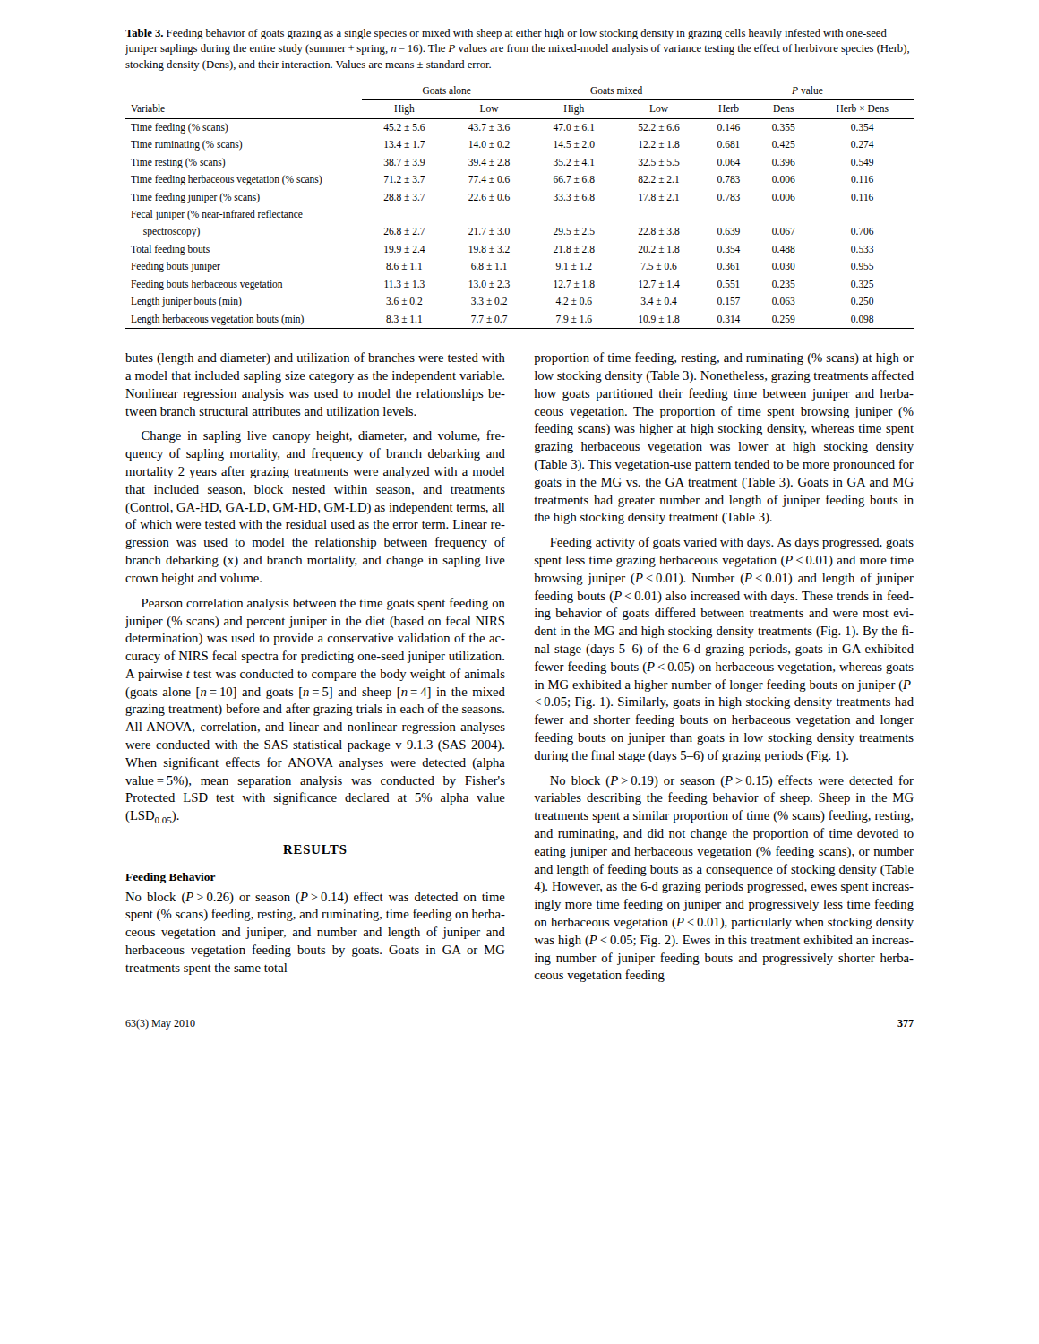Table 3. Feeding behavior of goats grazing as a single species or mixed with sheep at either high or low stocking density in grazing cells heavily infested with one-seed juniper saplings during the entire study (summer + spring, n = 16). The P values are from the mixed-model analysis of variance testing the effect of herbivore species (Herb), stocking density (Dens), and their interaction. Values are means ± standard error.
| | Goats alone | Goats mixed | P value |
| --- | --- | --- | --- |
| Variable | High | Low | High | Low | Herb | Dens | Herb × Dens |
| Time feeding (% scans) | 45.2 ± 5.6 | 43.7 ± 3.6 | 47.0 ± 6.1 | 52.2 ± 6.6 | 0.146 | 0.355 | 0.354 |
| Time ruminating (% scans) | 13.4 ± 1.7 | 14.0 ± 0.2 | 14.5 ± 2.0 | 12.2 ± 1.8 | 0.681 | 0.425 | 0.274 |
| Time resting (% scans) | 38.7 ± 3.9 | 39.4 ± 2.8 | 35.2 ± 4.1 | 32.5 ± 5.5 | 0.064 | 0.396 | 0.549 |
| Time feeding herbaceous vegetation (% scans) | 71.2 ± 3.7 | 77.4 ± 0.6 | 66.7 ± 6.8 | 82.2 ± 2.1 | 0.783 | 0.006 | 0.116 |
| Time feeding juniper (% scans) | 28.8 ± 3.7 | 22.6 ± 0.6 | 33.3 ± 6.8 | 17.8 ± 2.1 | 0.783 | 0.006 | 0.116 |
| Fecal juniper (% near-infrared reflectance | | | | | | | |
| spectroscopy) | 26.8 ± 2.7 | 21.7 ± 3.0 | 29.5 ± 2.5 | 22.8 ± 3.8 | 0.639 | 0.067 | 0.706 |
| Total feeding bouts | 19.9 ± 2.4 | 19.8 ± 3.2 | 21.8 ± 2.8 | 20.2 ± 1.8 | 0.354 | 0.488 | 0.533 |
| Feeding bouts juniper | 8.6 ± 1.1 | 6.8 ± 1.1 | 9.1 ± 1.2 | 7.5 ± 0.6 | 0.361 | 0.030 | 0.955 |
| Feeding bouts herbaceous vegetation | 11.3 ± 1.3 | 13.0 ± 2.3 | 12.7 ± 1.8 | 12.7 ± 1.4 | 0.551 | 0.235 | 0.325 |
| Length juniper bouts (min) | 3.6 ± 0.2 | 3.3 ± 0.2 | 4.2 ± 0.6 | 3.4 ± 0.4 | 0.157 | 0.063 | 0.250 |
| Length herbaceous vegetation bouts (min) | 8.3 ± 1.1 | 7.7 ± 0.7 | 7.9 ± 1.6 | 10.9 ± 1.8 | 0.314 | 0.259 | 0.098 |
butes (length and diameter) and utilization of branches were tested with a model that included sapling size category as the independent variable. Nonlinear regression analysis was used to model the relationships between branch structural attributes and utilization levels.
Change in sapling live canopy height, diameter, and volume, frequency of sapling mortality, and frequency of branch debarking and mortality 2 years after grazing treatments were analyzed with a model that included season, block nested within season, and treatments (Control, GA-HD, GA-LD, GM-HD, GM-LD) as independent terms, all of which were tested with the residual used as the error term. Linear regression was used to model the relationship between frequency of branch debarking (x) and branch mortality, and change in sapling live crown height and volume.
Pearson correlation analysis between the time goats spent feeding on juniper (% scans) and percent juniper in the diet (based on fecal NIRS determination) was used to provide a conservative validation of the accuracy of NIRS fecal spectra for predicting one-seed juniper utilization. A pairwise t test was conducted to compare the body weight of animals (goats alone [n = 10] and goats [n = 5] and sheep [n = 4] in the mixed grazing treatment) before and after grazing trials in each of the seasons. All ANOVA, correlation, and linear and nonlinear regression analyses were conducted with the SAS statistical package v 9.1.3 (SAS 2004). When significant effects for ANOVA analyses were detected (alpha value = 5%), mean separation analysis was conducted by Fisher's Protected LSD test with significance declared at 5% alpha value (LSD0.05).
RESULTS
Feeding Behavior
No block (P > 0.26) or season (P > 0.14) effect was detected on time spent (% scans) feeding, resting, and ruminating, time feeding on herbaceous vegetation and juniper, and number and length of juniper and herbaceous vegetation feeding bouts by goats. Goats in GA or MG treatments spent the same total
proportion of time feeding, resting, and ruminating (% scans) at high or low stocking density (Table 3). Nonetheless, grazing treatments affected how goats partitioned their feeding time between juniper and herbaceous vegetation. The proportion of time spent browsing juniper (% feeding scans) was higher at high stocking density, whereas time spent grazing herbaceous vegetation was lower at high stocking density (Table 3). This vegetation-use pattern tended to be more pronounced for goats in the MG vs. the GA treatment (Table 3). Goats in GA and MG treatments had greater number and length of juniper feeding bouts in the high stocking density treatment (Table 3).
Feeding activity of goats varied with days. As days progressed, goats spent less time grazing herbaceous vegetation (P < 0.01) and more time browsing juniper (P < 0.01). Number (P < 0.01) and length of juniper feeding bouts (P < 0.01) also increased with days. These trends in feeding behavior of goats differed between treatments and were most evident in the MG and high stocking density treatments (Fig. 1). By the final stage (days 5–6) of the 6-d grazing periods, goats in GA exhibited fewer feeding bouts (P < 0.05) on herbaceous vegetation, whereas goats in MG exhibited a higher number of longer feeding bouts on juniper (P < 0.05; Fig. 1). Similarly, goats in high stocking density treatments had fewer and shorter feeding bouts on herbaceous vegetation and longer feeding bouts on juniper than goats in low stocking density treatments during the final stage (days 5–6) of grazing periods (Fig. 1).
No block (P > 0.19) or season (P > 0.15) effects were detected for variables describing the feeding behavior of sheep. Sheep in the MG treatments spent a similar proportion of time (% scans) feeding, resting, and ruminating, and did not change the proportion of time devoted to eating juniper and herbaceous vegetation (% feeding scans), or number and length of feeding bouts as a consequence of stocking density (Table 4). However, as the 6-d grazing periods progressed, ewes spent increasingly more time feeding on juniper and progressively less time feeding on herbaceous vegetation (P < 0.01), particularly when stocking density was high (P < 0.05; Fig. 2). Ewes in this treatment exhibited an increasing number of juniper feeding bouts and progressively shorter herbaceous vegetation feeding
63(3) May 2010 377